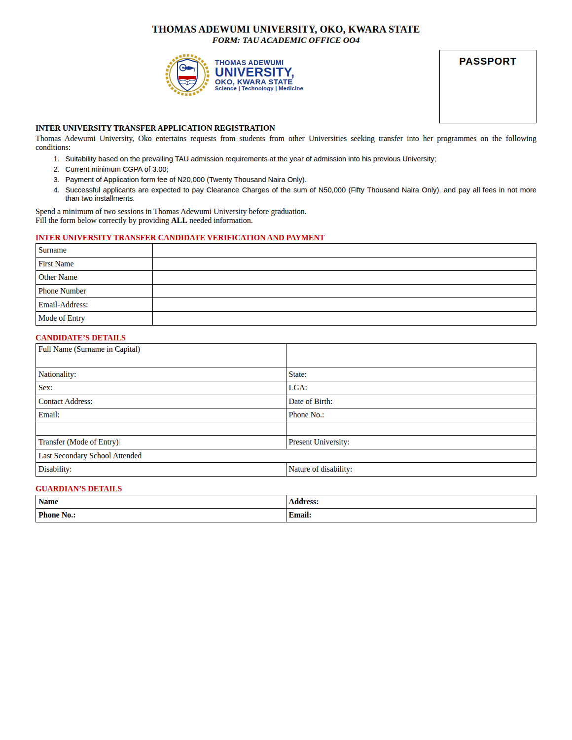THOMAS ADEWUMI UNIVERSITY, OKO, KWARA STATE
FORM: TAU ACADEMIC OFFICE OO4
PASSPORT
THOMAS ADEWUMI
UNIVERSITY,
OKO, KWARA STATE
Science | Technology | Medicine
INTER UNIVERSITY TRANSFER APPLICATION REGISTRATION
Thomas Adewumi University, Oko entertains requests from students from other Universities seeking transfer into her programmes on the following conditions:
Suitability based on the prevailing TAU admission requirements at the year of admission into his previous University;
Current minimum CGPA of 3.00;
Payment of Application form fee of N20,000 (Twenty Thousand Naira Only).
Successful applicants are expected to pay Clearance Charges of the sum of N50,000 (Fifty Thousand Naira Only), and pay all fees in not more than two installments.
Spend a minimum of two sessions in Thomas Adewumi University before graduation.
Fill the form below correctly by providing ALL needed information.
INTER UNIVERSITY TRANSFER CANDIDATE VERIFICATION AND PAYMENT
| Surname | |
| First Name | |
| Other Name | |
| Phone Number | |
| Email-Address: | |
| Mode of Entry | |
CANDIDATE’S DETAILS
| Full Name (Surname in Capital) | |
| Nationality: | State: |
| Sex: | LGA: |
| Contact Address: | Date of Birth: |
| Email: | Phone No.: |
| Transfer (Mode of Entry) | Present University: |
| Last Secondary School Attended |
| Disability: | Nature of disability: |
GUARDIAN’S DETAILS
| Name | Address: |
| Phone No.: | Email: |